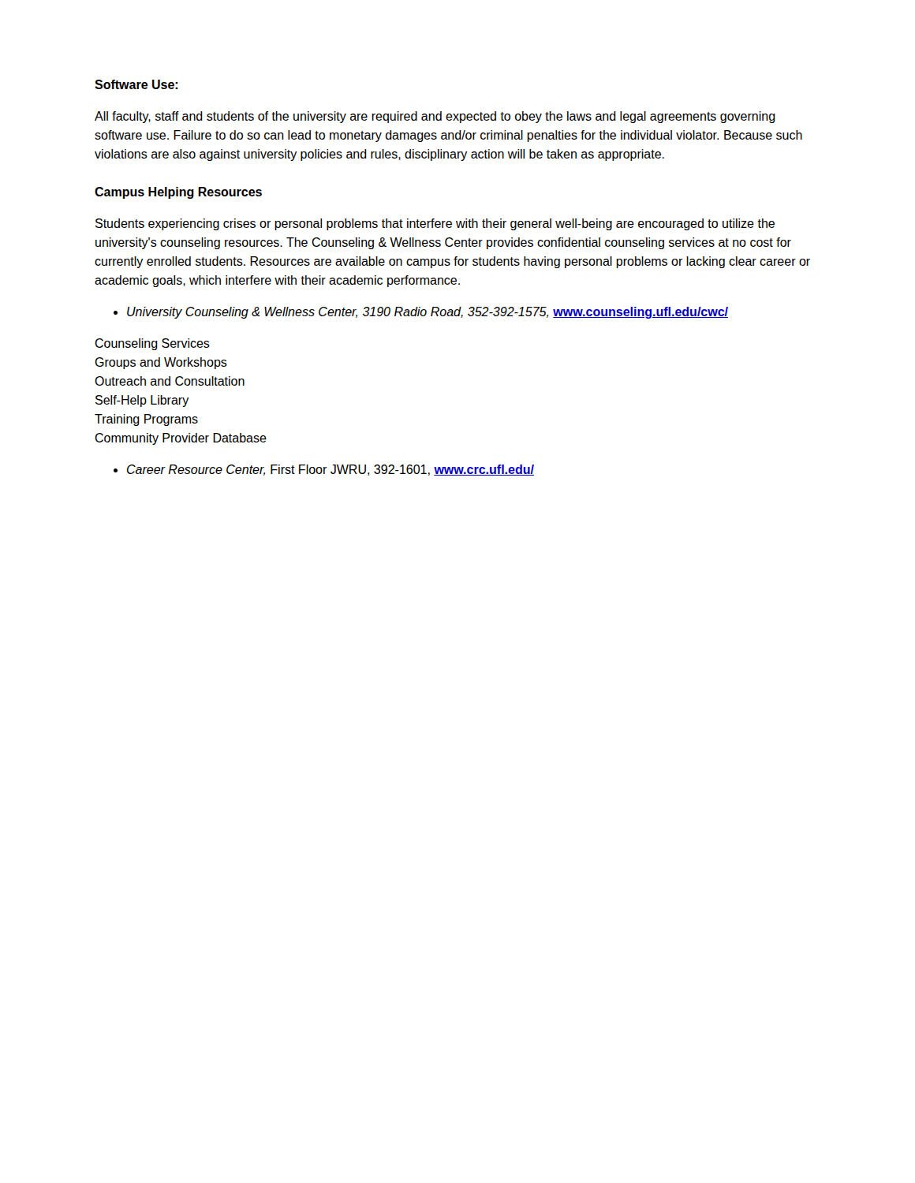Software Use:
All faculty, staff and students of the university are required and expected to obey the laws and legal agreements governing software use. Failure to do so can lead to monetary damages and/or criminal penalties for the individual violator. Because such violations are also against university policies and rules, disciplinary action will be taken as appropriate.
Campus Helping Resources
Students experiencing crises or personal problems that interfere with their general well-being are encouraged to utilize the university's counseling resources. The Counseling & Wellness Center provides confidential counseling services at no cost for currently enrolled students. Resources are available on campus for students having personal problems or lacking clear career or academic goals, which interfere with their academic performance.
University Counseling & Wellness Center, 3190 Radio Road, 352-392-1575, www.counseling.ufl.edu/cwc/
Counseling Services
Groups and Workshops
Outreach and Consultation
Self-Help Library
Training Programs
Community Provider Database
Career Resource Center, First Floor JWRU, 392-1601, www.crc.ufl.edu/